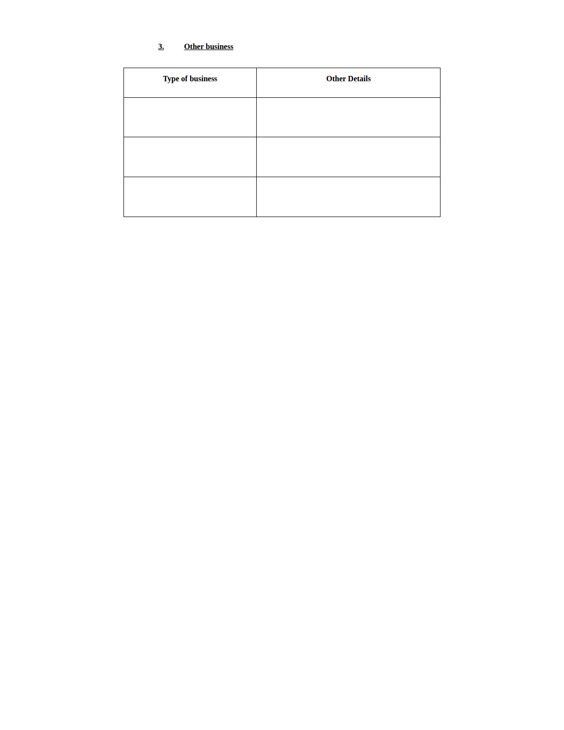3. Other business
| Type of business | Other Details |
| --- | --- |